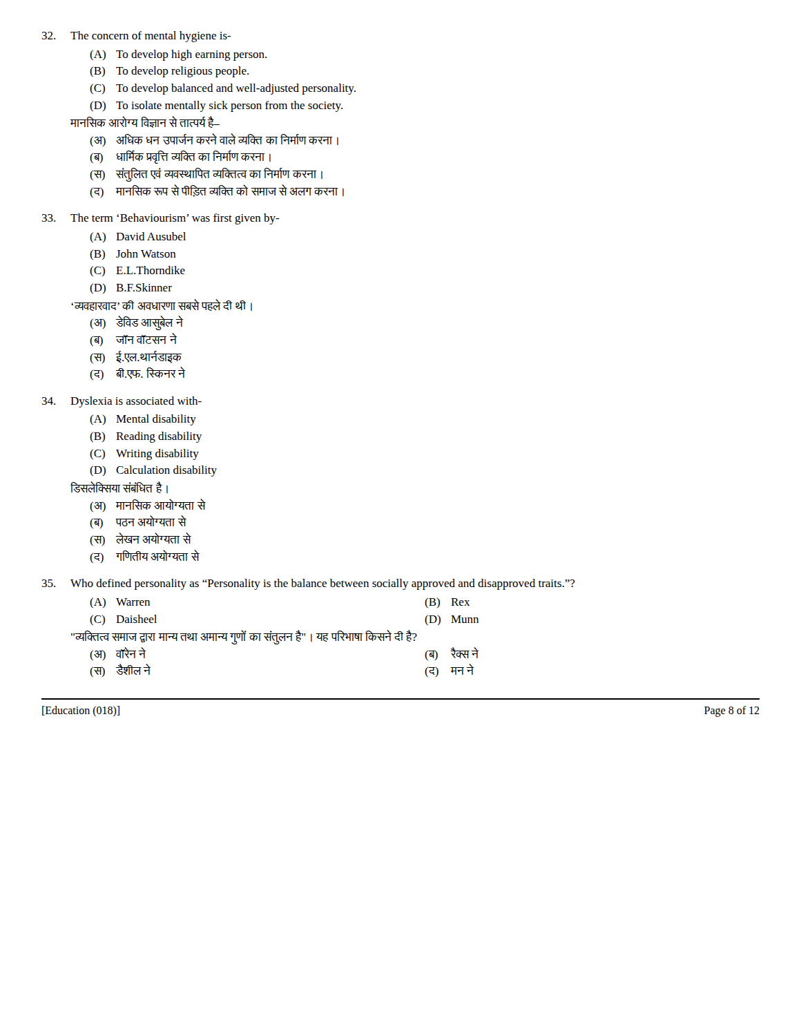32.
The concern of mental hygiene is-
(A) To develop high earning person.
(B) To develop religious people.
(C) To develop balanced and well-adjusted personality.
(D) To isolate mentally sick person from the society.
मानसिक आरोग्य विज्ञान से तात्पर्य है–
(अ) अधिक धन उपार्जन करने वाले व्यक्ति का निर्माण करना।
(ब) धार्मिक प्रवृत्ति व्यक्ति का निर्माण करना।
(स) संतुलित एवं व्यवस्थापित व्यक्तित्व का निर्माण करना।
(द) मानसिक रूप से पीड़ित व्यक्ति को समाज से अलग करना।
33.
The term ‘Behaviourism’ was first given by-
(A) David Ausubel
(B) John Watson
(C) E.L.Thorndike
(D) B.F.Skinner
‘व्यवहारवाद’ की अवधारणा सबसे पहले दी थी।
(अ) डेविड आसुबेल ने
(ब) जॉन वॉटसन ने
(स) ई.एल.थार्नडाइक
(द) बी.एफ. स्किनर ने
34.
Dyslexia is associated with-
(A) Mental disability
(B) Reading disability
(C) Writing disability
(D) Calculation disability
डिसलेक्सिया संबंधित है।
(अ) मानसिक आयोग्यता से
(ब) पठन अयोग्यता से
(स) लेखन अयोग्यता से
(द) गणितीय अयोग्यता से
35.
Who defined personality as “Personality is the balance between socially approved and disapproved traits.”?
(A) Warren
(B) Rex
(C) Daisheel
(D) Munn
"व्यक्तित्व समाज द्वारा मान्य तथा अमान्य गुणों का संतुलन है"। यह परिभाषा किसने दी है?
(अ) वॉरेन ने
(ब) रैक्स ने
(स) डैशील ने
(द) मन ने
[Education (018)] Page 8 of 12